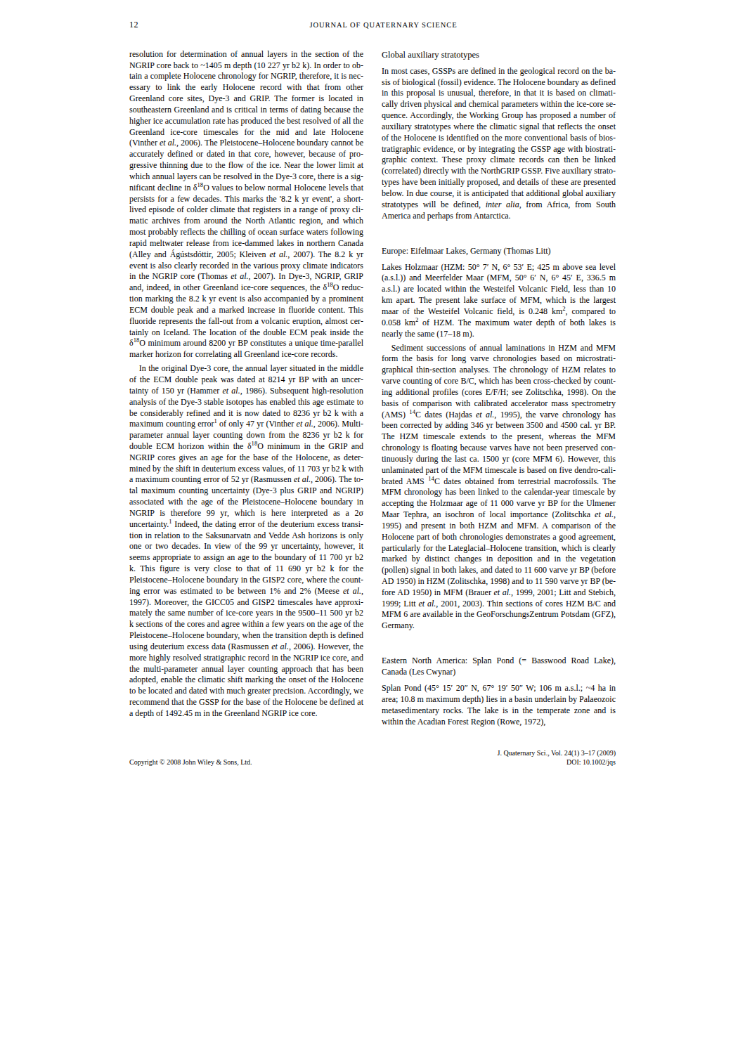12 Journal of Quaternary Science
resolution for determination of annual layers in the section of the NGRIP core back to ~1405 m depth (10 227 yr b2 k). In order to obtain a complete Holocene chronology for NGRIP, therefore, it is necessary to link the early Holocene record with that from other Greenland core sites, Dye-3 and GRIP. The former is located in southeastern Greenland and is critical in terms of dating because the higher ice accumulation rate has produced the best resolved of all the Greenland ice-core timescales for the mid and late Holocene (Vinther et al., 2006). The Pleistocene–Holocene boundary cannot be accurately defined or dated in that core, however, because of progressive thinning due to the flow of the ice. Near the lower limit at which annual layers can be resolved in the Dye-3 core, there is a significant decline in δ18O values to below normal Holocene levels that persists for a few decades. This marks the '8.2 k yr event', a short-lived episode of colder climate that registers in a range of proxy climatic archives from around the North Atlantic region, and which most probably reflects the chilling of ocean surface waters following rapid meltwater release from ice-dammed lakes in northern Canada (Alley and Ágústsdóttir, 2005; Kleiven et al., 2007). The 8.2 k yr event is also clearly recorded in the various proxy climate indicators in the NGRIP core (Thomas et al., 2007). In Dye-3, NGRIP, GRIP and, indeed, in other Greenland ice-core sequences, the δ18O reduction marking the 8.2 k yr event is also accompanied by a prominent ECM double peak and a marked increase in fluoride content. This fluoride represents the fall-out from a volcanic eruption, almost certainly on Iceland. The location of the double ECM peak inside the δ18O minimum around 8200 yr BP constitutes a unique time-parallel marker horizon for correlating all Greenland ice-core records.
In the original Dye-3 core, the annual layer situated in the middle of the ECM double peak was dated at 8214 yr BP with an uncertainty of 150 yr (Hammer et al., 1986). Subsequent high-resolution analysis of the Dye-3 stable isotopes has enabled this age estimate to be considerably refined and it is now dated to 8236 yr b2 k with a maximum counting error1 of only 47 yr (Vinther et al., 2006). Multi-parameter annual layer counting down from the 8236 yr b2 k for double ECM horizon within the δ18O minimum in the GRIP and NGRIP cores gives an age for the base of the Holocene, as determined by the shift in deuterium excess values, of 11 703 yr b2 k with a maximum counting error of 52 yr (Rasmussen et al., 2006). The total maximum counting uncertainty (Dye-3 plus GRIP and NGRIP) associated with the age of the Pleistocene–Holocene boundary in NGRIP is therefore 99 yr, which is here interpreted as a 2σ uncertainty.1 Indeed, the dating error of the deuterium excess transition in relation to the Saksunarvatn and Vedde Ash horizons is only one or two decades. In view of the 99 yr uncertainty, however, it seems appropriate to assign an age to the boundary of 11 700 yr b2 k. This figure is very close to that of 11 690 yr b2 k for the Pleistocene–Holocene boundary in the GISP2 core, where the counting error was estimated to be between 1% and 2% (Meese et al., 1997). Moreover, the GICC05 and GISP2 timescales have approximately the same number of ice-core years in the 9500–11 500 yr b2 k sections of the cores and agree within a few years on the age of the Pleistocene–Holocene boundary, when the transition depth is defined using deuterium excess data (Rasmussen et al., 2006). However, the more highly resolved stratigraphic record in the NGRIP ice core, and the multi-parameter annual layer counting approach that has been adopted, enable the climatic shift marking the onset of the Holocene to be located and dated with much greater precision. Accordingly, we recommend that the GSSP for the base of the Holocene be defined at a depth of 1492.45 m in the Greenland NGRIP ice core.
Global auxiliary stratotypes
In most cases, GSSPs are defined in the geological record on the basis of biological (fossil) evidence. The Holocene boundary as defined in this proposal is unusual, therefore, in that it is based on climatically driven physical and chemical parameters within the ice-core sequence. Accordingly, the Working Group has proposed a number of auxiliary stratotypes where the climatic signal that reflects the onset of the Holocene is identified on the more conventional basis of biostratigraphic evidence, or by integrating the GSSP age with biostratigraphic context. These proxy climate records can then be linked (correlated) directly with the NorthGRIP GSSP. Five auxiliary stratotypes have been initially proposed, and details of these are presented below. In due course, it is anticipated that additional global auxiliary stratotypes will be defined, inter alia, from Africa, from South America and perhaps from Antarctica.
Europe: Eifelmaar Lakes, Germany (Thomas Litt)
Lakes Holzmaar (HZM: 50° 7′ N, 6° 53′ E; 425 m above sea level (a.s.l.)) and Meerfelder Maar (MFM, 50° 6′ N, 6° 45′ E, 336.5 m a.s.l.) are located within the Westeifel Volcanic Field, less than 10 km apart. The present lake surface of MFM, which is the largest maar of the Westeifel Volcanic field, is 0.248 km2, compared to 0.058 km2 of HZM. The maximum water depth of both lakes is nearly the same (17–18 m).
Sediment successions of annual laminations in HZM and MFM form the basis for long varve chronologies based on microstratigraphical thin-section analyses. The chronology of HZM relates to varve counting of core B/C, which has been cross-checked by counting additional profiles (cores E/F/H; see Zolitschka, 1998). On the basis of comparison with calibrated accelerator mass spectrometry (AMS) 14C dates (Hajdas et al., 1995), the varve chronology has been corrected by adding 346 yr between 3500 and 4500 cal. yr BP. The HZM timescale extends to the present, whereas the MFM chronology is floating because varves have not been preserved continuously during the last ca. 1500 yr (core MFM 6). However, this unlaminated part of the MFM timescale is based on five dendro-calibrated AMS 14C dates obtained from terrestrial macrofossils. The MFM chronology has been linked to the calendar-year timescale by accepting the Holzmaar age of 11 000 varve yr BP for the Ulmener Maar Tephra, an isochron of local importance (Zolitschka et al., 1995) and present in both HZM and MFM. A comparison of the Holocene part of both chronologies demonstrates a good agreement, particularly for the Lateglacial–Holocene transition, which is clearly marked by distinct changes in deposition and in the vegetation (pollen) signal in both lakes, and dated to 11 600 varve yr BP (before AD 1950) in HZM (Zolitschka, 1998) and to 11 590 varve yr BP (before AD 1950) in MFM (Brauer et al., 1999, 2001; Litt and Stebich, 1999; Litt et al., 2001, 2003). Thin sections of cores HZM B/C and MFM 6 are available in the GeoForschungsZentrum Potsdam (GFZ), Germany.
Eastern North America: Splan Pond (= Basswood Road Lake), Canada (Les Cwynar)
Splan Pond (45° 15′ 20″ N, 67° 19′ 50″ W; 106 m a.s.l.; ~4 ha in area; 10.8 m maximum depth) lies in a basin underlain by Palaeozoic metasedimentary rocks. The lake is in the temperate zone and is within the Acadian Forest Region (Rowe, 1972),
Copyright © 2008 John Wiley & Sons, Ltd.
J. Quaternary Sci., Vol. 24(1) 3–17 (2009) DOI: 10.1002/jqs